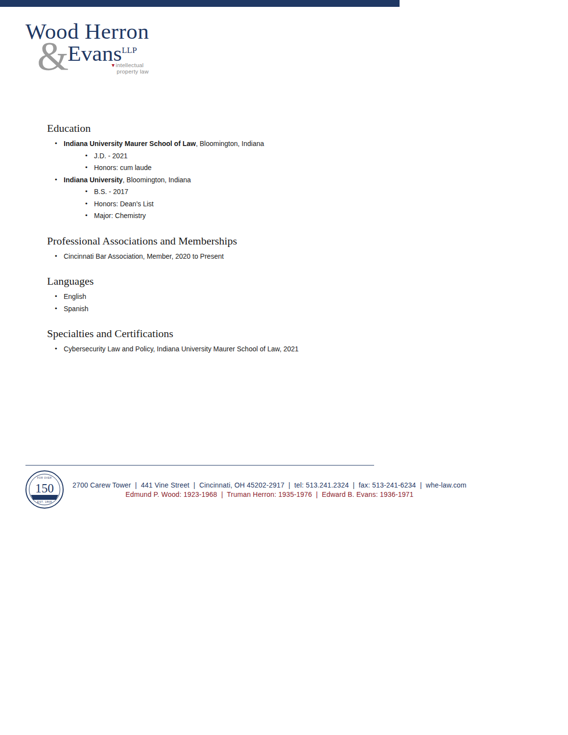Wood Herron
&EvansLLP
▾intellectual
property law
Education
Indiana University Maurer School of Law, Bloomington, Indiana
J.D. - 2021
Honors: cum laude
Indiana University, Bloomington, Indiana
B.S. - 2017
Honors: Dean's List
Major: Chemistry
Professional Associations and Memberships
Cincinnati Bar Association, Member, 2020 to Present
Languages
English
Spanish
Specialties and Certifications
Cybersecurity Law and Policy, Indiana University Maurer School of Law, 2021
FOR OVER
150
EST. 1868
2700 Carew Tower | 441 Vine Street | Cincinnati, OH 45202-2917 | tel: 513.241.2324 | fax: 513-241-6234 | whe-law.com
Edmund P. Wood: 1923-1968 | Truman Herron: 1935-1976 | Edward B. Evans: 1936-1971